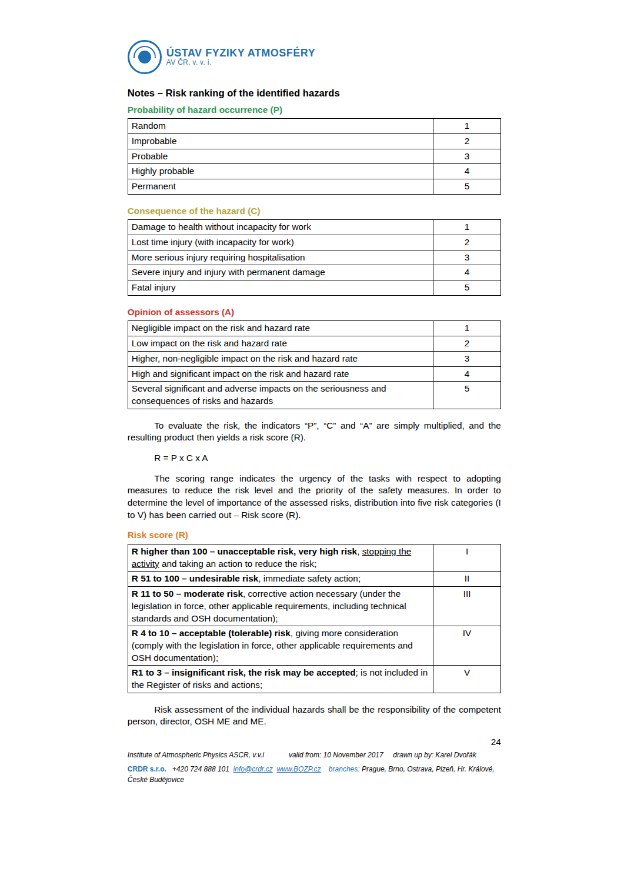ÚSTAV FYZIKY ATMOSFÉRY
AV ČR, v. v. i.
Notes – Risk ranking of the identified hazards
Probability of hazard occurrence (P)
| Random | 1 |
| Improbable | 2 |
| Probable | 3 |
| Highly probable | 4 |
| Permanent | 5 |
Consequence of the hazard (C)
| Damage to health without incapacity for work | 1 |
| Lost time injury (with incapacity for work) | 2 |
| More serious injury requiring hospitalisation | 3 |
| Severe injury and injury with permanent damage | 4 |
| Fatal injury | 5 |
Opinion of assessors (A)
| Negligible impact on the risk and hazard rate | 1 |
| Low impact on the risk and hazard rate | 2 |
| Higher, non-negligible impact on the risk and hazard rate | 3 |
| High and significant impact on the risk and hazard rate | 4 |
| Several significant and adverse impacts on the seriousness and consequences of risks and hazards | 5 |
To evaluate the risk, the indicators “P”, “C” and “A” are simply multiplied, and the resulting product then yields a risk score (R).
R = P x C x A
The scoring range indicates the urgency of the tasks with respect to adopting measures to reduce the risk level and the priority of the safety measures. In order to determine the level of importance of the assessed risks, distribution into five risk categories (I to V) has been carried out – Risk score (R).
Risk score (R)
| R higher than 100 – unacceptable risk, very high risk , stopping the activity and taking an action to reduce the risk; | I |
| R 51 to 100 – undesirable risk , immediate safety action; | II |
| R 11 to 50 – moderate risk , corrective action necessary (under the legislation in force, other applicable requirements, including technical standards and OSH documentation); | III |
| R 4 to 10 – acceptable (tolerable) risk , giving more consideration (comply with the legislation in force, other applicable requirements and OSH documentation); | IV |
| R1 to 3 – insignificant risk, the risk may be accepted ; is not included in the Register of risks and actions; | V |
Risk assessment of the individual hazards shall be the responsibility of the competent person, director, OSH ME and ME.
24
Institute of Atmospheric Physics ASCR, v.v.i valid from: 10 November 2017 drawn up by: Karel Dvořák
CRDR s.r.o. +420 724 888 101 info@crdr.cz www.BOZP.cz branches: Prague, Brno, Ostrava, Plzeň, Hr. Králové, České Budějovice